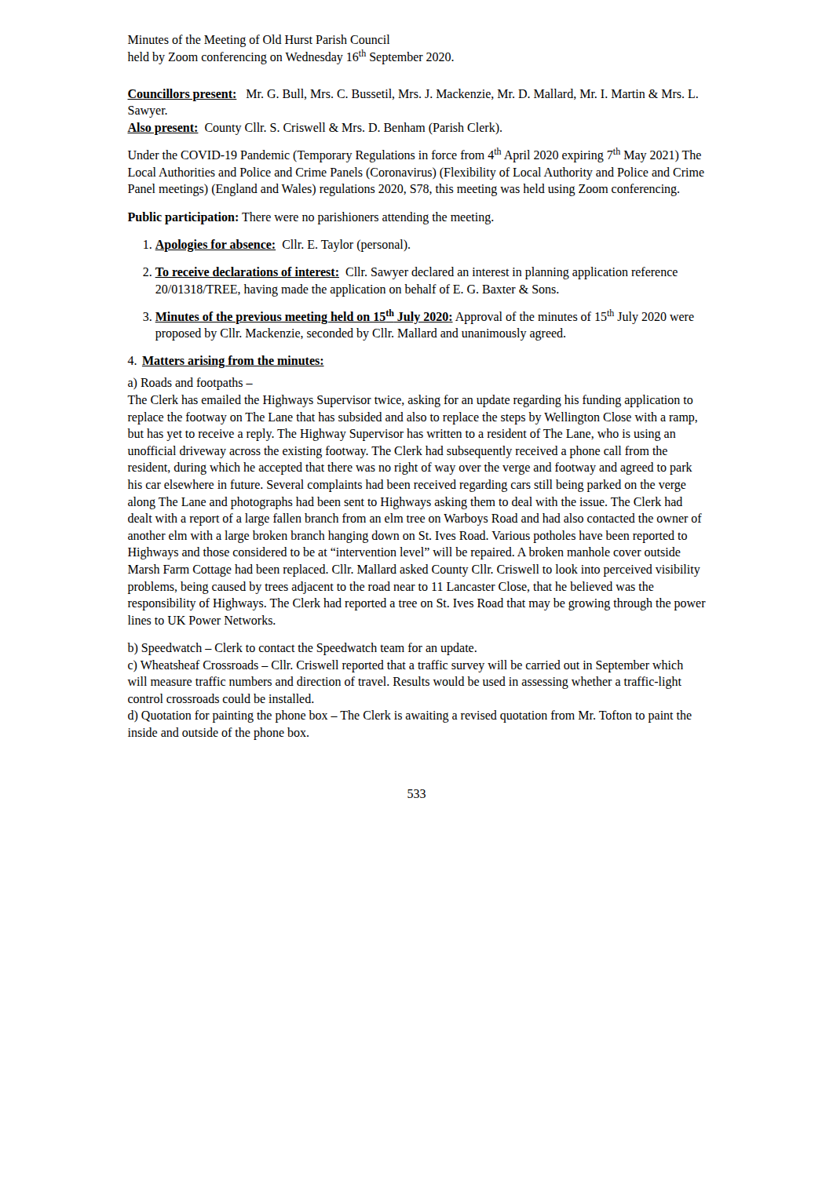Minutes of the Meeting of Old Hurst Parish Council
held by Zoom conferencing on Wednesday 16th September 2020.
Councillors present: Mr. G. Bull, Mrs. C. Bussetil, Mrs. J. Mackenzie, Mr. D. Mallard, Mr. I. Martin & Mrs. L. Sawyer.
Also present: County Cllr. S. Criswell & Mrs. D. Benham (Parish Clerk).
Under the COVID-19 Pandemic (Temporary Regulations in force from 4th April 2020 expiring 7th May 2021) The Local Authorities and Police and Crime Panels (Coronavirus) (Flexibility of Local Authority and Police and Crime Panel meetings) (England and Wales) regulations 2020, S78, this meeting was held using Zoom conferencing.
Public participation: There were no parishioners attending the meeting.
Apologies for absence: Cllr. E. Taylor (personal).
To receive declarations of interest: Cllr. Sawyer declared an interest in planning application reference 20/01318/TREE, having made the application on behalf of E. G. Baxter & Sons.
Minutes of the previous meeting held on 15th July 2020: Approval of the minutes of 15th July 2020 were proposed by Cllr. Mackenzie, seconded by Cllr. Mallard and unanimously agreed.
4.
Matters arising from the minutes:
a) Roads and footpaths –
The Clerk has emailed the Highways Supervisor twice, asking for an update regarding his funding application to replace the footway on The Lane that has subsided and also to replace the steps by Wellington Close with a ramp, but has yet to receive a reply. The Highway Supervisor has written to a resident of The Lane, who is using an unofficial driveway across the existing footway. The Clerk had subsequently received a phone call from the resident, during which he accepted that there was no right of way over the verge and footway and agreed to park his car elsewhere in future. Several complaints had been received regarding cars still being parked on the verge along The Lane and photographs had been sent to Highways asking them to deal with the issue. The Clerk had dealt with a report of a large fallen branch from an elm tree on Warboys Road and had also contacted the owner of another elm with a large broken branch hanging down on St. Ives Road. Various potholes have been reported to Highways and those considered to be at “intervention level” will be repaired. A broken manhole cover outside Marsh Farm Cottage had been replaced. Cllr. Mallard asked County Cllr. Criswell to look into perceived visibility problems, being caused by trees adjacent to the road near to 11 Lancaster Close, that he believed was the responsibility of Highways. The Clerk had reported a tree on St. Ives Road that may be growing through the power lines to UK Power Networks.
b) Speedwatch – Clerk to contact the Speedwatch team for an update.
c) Wheatsheaf Crossroads – Cllr. Criswell reported that a traffic survey will be carried out in September which will measure traffic numbers and direction of travel. Results would be used in assessing whether a traffic-light control crossroads could be installed.
d) Quotation for painting the phone box – The Clerk is awaiting a revised quotation from Mr. Tofton to paint the inside and outside of the phone box.
533